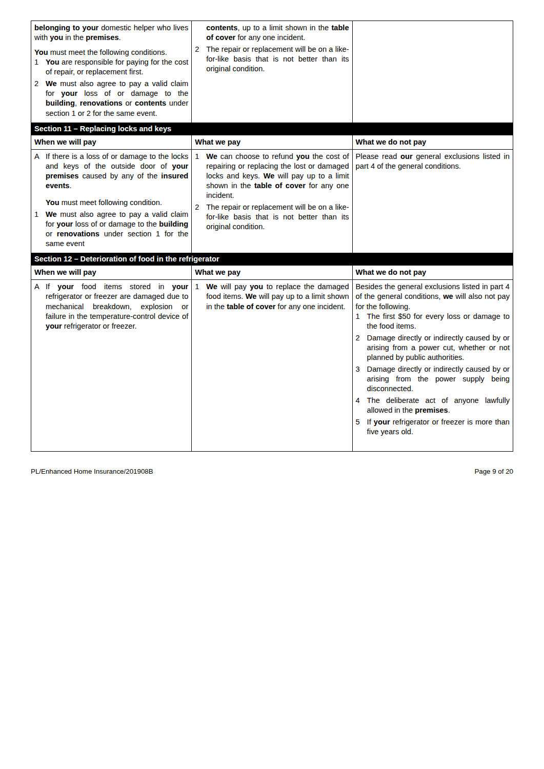| belonging to your domestic helper who lives with you in the premises . You must meet the following conditions. 1 You are responsible for paying for the cost of repair, or replacement first. 2 We must also agree to pay a valid claim for your loss of or damage to the building , renovations or contents under section 1 or 2 for the same event. | contents , up to a limit shown in the table of cover for any one incident. 2 The repair or replacement will be on a like-for-like basis that is not better than its original condition. | |
| Section 11 – Replacing locks and keys |
| When we will pay | What we pay | What we do not pay |
| A If there is a loss of or damage to the locks and keys of the outside door of your premises caused by any of the insured events . You must meet following condition. 1 We must also agree to pay a valid claim for your loss of or damage to the building or renovations under section 1 for the same event | 1 We can choose to refund you the cost of repairing or replacing the lost or damaged locks and keys. We will pay up to a limit shown in the table of cover for any one incident. 2 The repair or replacement will be on a like-for-like basis that is not better than its original condition. | Please read our general exclusions listed in part 4 of the general conditions. |
| Section 12 – Deterioration of food in the refrigerator |
| When we will pay | What we pay | What we do not pay |
| A If your food items stored in your refrigerator or freezer are damaged due to mechanical breakdown, explosion or failure in the temperature-control device of your refrigerator or freezer. | 1 We will pay you to replace the damaged food items. We will pay up to a limit shown in the table of cover for any one incident. | Besides the general exclusions listed in part 4 of the general conditions, we will also not pay for the following. 1 The first $50 for every loss or damage to the food items. 2 Damage directly or indirectly caused by or arising from a power cut, whether or not planned by public authorities. 3 Damage directly or indirectly caused by or arising from the power supply being disconnected. 4 The deliberate act of anyone lawfully allowed in the premises . 5 If your refrigerator or freezer is more than five years old. |
PL/Enhanced Home Insurance/201908B
Page 9 of 20